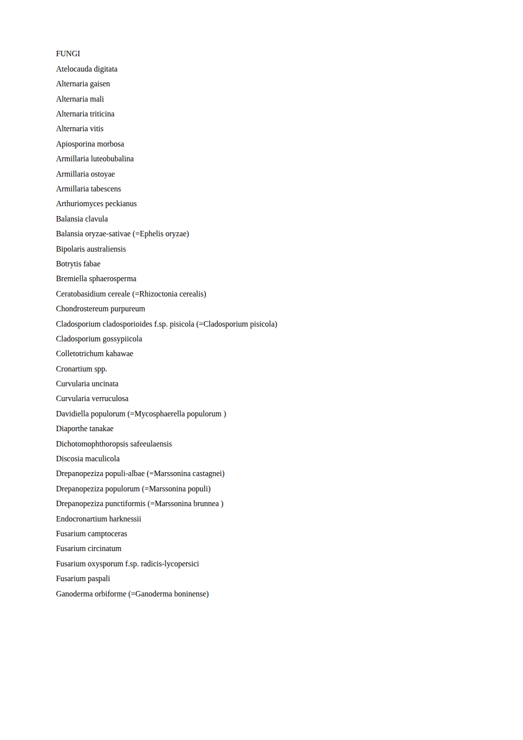FUNGI
Atelocauda digitata
Alternaria gaisen
Alternaria mali
Alternaria triticina
Alternaria vitis
Apiosporina morbosa
Armillaria luteobubalina
Armillaria ostoyae
Armillaria tabescens
Arthuriomyces peckianus
Balansia clavula
Balansia oryzae-sativae (=Ephelis oryzae)
Bipolaris australiensis
Botrytis fabae
Bremiella sphaerosperma
Ceratobasidium cereale (=Rhizoctonia cerealis)
Chondrostereum purpureum
Cladosporium cladosporioides f.sp. pisicola (=Cladosporium pisicola)
Cladosporium gossypiicola
Colletotrichum kahawae
Cronartium spp.
Curvularia uncinata
Curvularia verruculosa
Davidiella populorum (=Mycosphaerella populorum )
Diaporthe tanakae
Dichotomophthoropsis safeeulaensis
Discosia maculicola
Drepanopeziza populi-albae (=Marssonina castagnei)
Drepanopeziza populorum (=Marssonina populi)
Drepanopeziza punctiformis (=Marssonina brunnea )
Endocronartium harknessii
Fusarium camptoceras
Fusarium circinatum
Fusarium oxysporum f.sp. radicis-lycopersici
Fusarium paspali
Ganoderma orbiforme (=Ganoderma boninense)